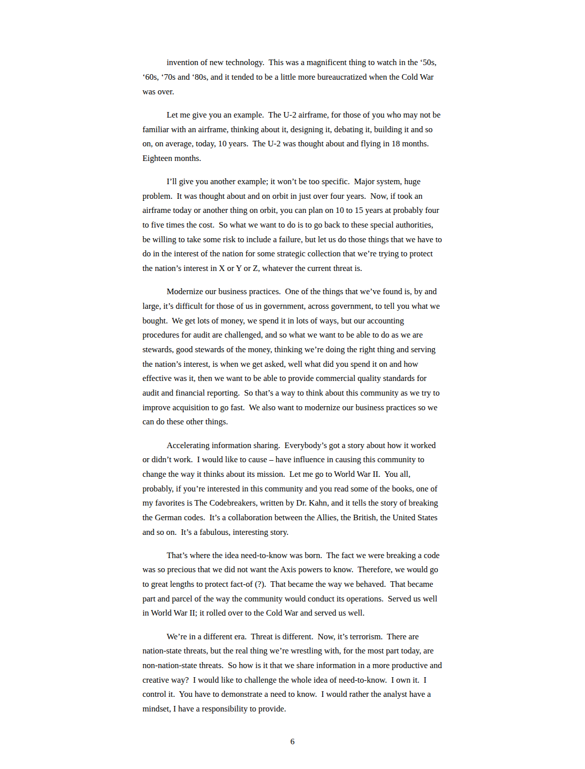invention of new technology. This was a magnificent thing to watch in the ‘50s, ‘60s, ‘70s and ‘80s, and it tended to be a little more bureaucratized when the Cold War was over.
Let me give you an example. The U-2 airframe, for those of you who may not be familiar with an airframe, thinking about it, designing it, debating it, building it and so on, on average, today, 10 years. The U-2 was thought about and flying in 18 months. Eighteen months.
I’ll give you another example; it won’t be too specific. Major system, huge problem. It was thought about and on orbit in just over four years. Now, if took an airframe today or another thing on orbit, you can plan on 10 to 15 years at probably four to five times the cost. So what we want to do is to go back to these special authorities, be willing to take some risk to include a failure, but let us do those things that we have to do in the interest of the nation for some strategic collection that we’re trying to protect the nation’s interest in X or Y or Z, whatever the current threat is.
Modernize our business practices. One of the things that we’ve found is, by and large, it’s difficult for those of us in government, across government, to tell you what we bought. We get lots of money, we spend it in lots of ways, but our accounting procedures for audit are challenged, and so what we want to be able to do as we are stewards, good stewards of the money, thinking we’re doing the right thing and serving the nation’s interest, is when we get asked, well what did you spend it on and how effective was it, then we want to be able to provide commercial quality standards for audit and financial reporting. So that’s a way to think about this community as we try to improve acquisition to go fast. We also want to modernize our business practices so we can do these other things.
Accelerating information sharing. Everybody’s got a story about how it worked or didn’t work. I would like to cause – have influence in causing this community to change the way it thinks about its mission. Let me go to World War II. You all, probably, if you’re interested in this community and you read some of the books, one of my favorites is The Codebreakers, written by Dr. Kahn, and it tells the story of breaking the German codes. It’s a collaboration between the Allies, the British, the United States and so on. It’s a fabulous, interesting story.
That’s where the idea need-to-know was born. The fact we were breaking a code was so precious that we did not want the Axis powers to know. Therefore, we would go to great lengths to protect fact-of (?). That became the way we behaved. That became part and parcel of the way the community would conduct its operations. Served us well in World War II; it rolled over to the Cold War and served us well.
We’re in a different era. Threat is different. Now, it’s terrorism. There are nation-state threats, but the real thing we’re wrestling with, for the most part today, are non-nation-state threats. So how is it that we share information in a more productive and creative way? I would like to challenge the whole idea of need-to-know. I own it. I control it. You have to demonstrate a need to know. I would rather the analyst have a mindset, I have a responsibility to provide.
6